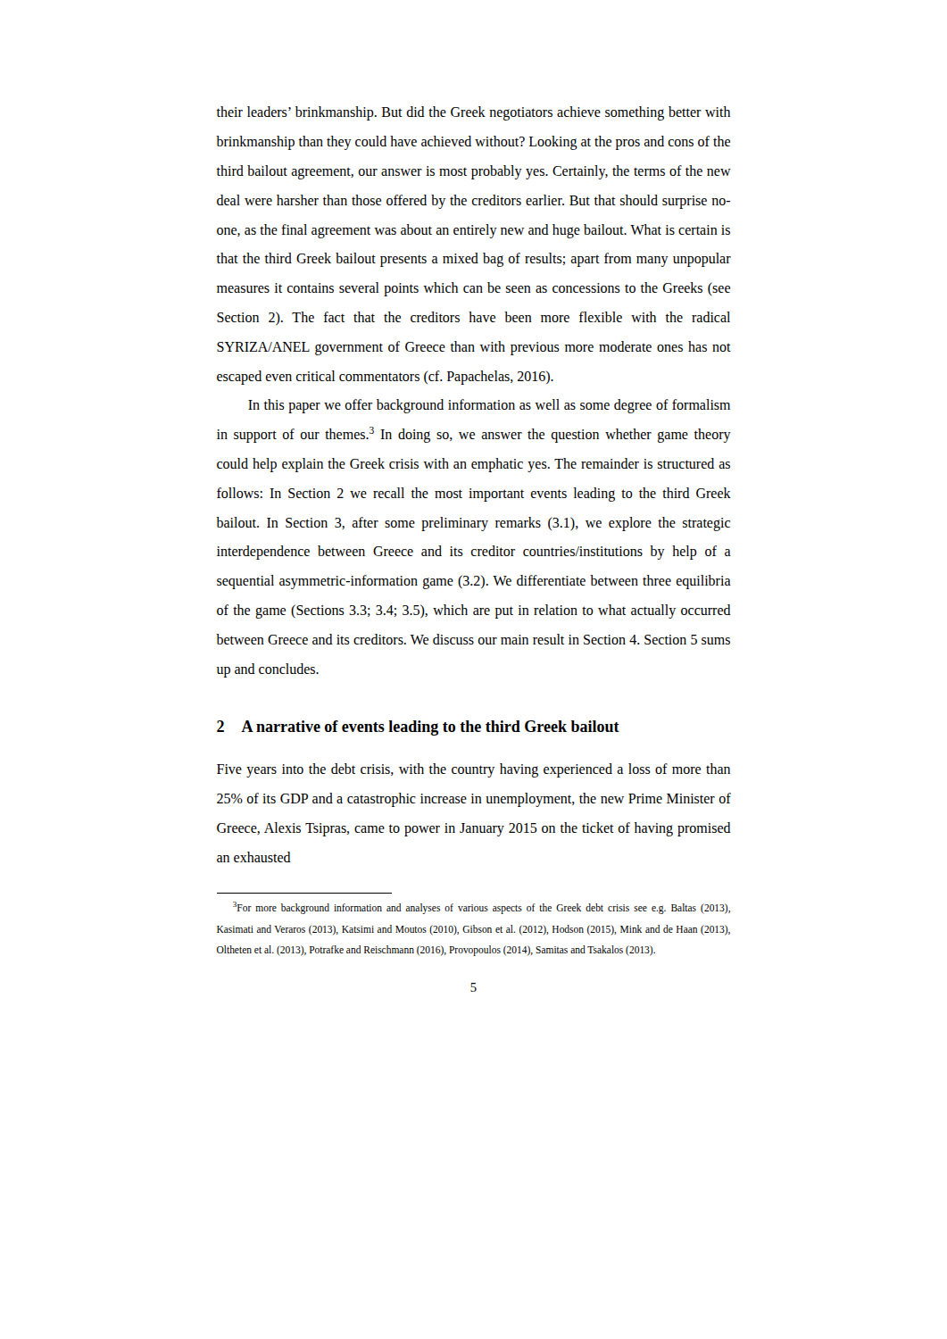their leaders’ brinkmanship. But did the Greek negotiators achieve something better with brinkmanship than they could have achieved without? Looking at the pros and cons of the third bailout agreement, our answer is most probably yes. Certainly, the terms of the new deal were harsher than those offered by the creditors earlier. But that should surprise no-one, as the final agreement was about an entirely new and huge bailout. What is certain is that the third Greek bailout presents a mixed bag of results; apart from many unpopular measures it contains several points which can be seen as concessions to the Greeks (see Section 2). The fact that the creditors have been more flexible with the radical SYRIZA/ANEL government of Greece than with previous more moderate ones has not escaped even critical commentators (cf. Papachelas, 2016).
In this paper we offer background information as well as some degree of formalism in support of our themes.3 In doing so, we answer the question whether game theory could help explain the Greek crisis with an emphatic yes. The remainder is structured as follows: In Section 2 we recall the most important events leading to the third Greek bailout. In Section 3, after some preliminary remarks (3.1), we explore the strategic interdependence between Greece and its creditor countries/institutions by help of a sequential asymmetric-information game (3.2). We differentiate between three equilibria of the game (Sections 3.3; 3.4; 3.5), which are put in relation to what actually occurred between Greece and its creditors. We discuss our main result in Section 4. Section 5 sums up and concludes.
2 A narrative of events leading to the third Greek bailout
Five years into the debt crisis, with the country having experienced a loss of more than 25% of its GDP and a catastrophic increase in unemployment, the new Prime Minister of Greece, Alexis Tsipras, came to power in January 2015 on the ticket of having promised an exhausted
3For more background information and analyses of various aspects of the Greek debt crisis see e.g. Baltas (2013), Kasimati and Veraros (2013), Katsimi and Moutos (2010), Gibson et al. (2012), Hodson (2015), Mink and de Haan (2013), Oltheten et al. (2013), Potrafke and Reischmann (2016), Provopoulos (2014), Samitas and Tsakalos (2013).
5